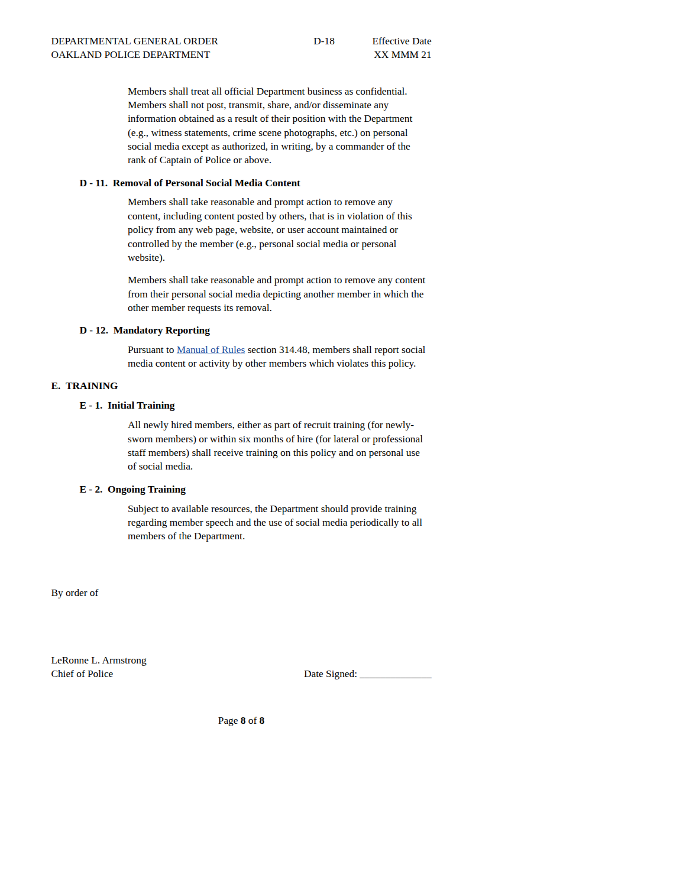| DEPARTMENTAL GENERAL ORDER | D-18 | Effective Date |
| OAKLAND POLICE DEPARTMENT | | XX MMM 21 |
Members shall treat all official Department business as confidential. Members shall not post, transmit, share, and/or disseminate any information obtained as a result of their position with the Department (e.g., witness statements, crime scene photographs, etc.) on personal social media except as authorized, in writing, by a commander of the rank of Captain of Police or above.
D - 11. Removal of Personal Social Media Content
Members shall take reasonable and prompt action to remove any content, including content posted by others, that is in violation of this policy from any web page, website, or user account maintained or controlled by the member (e.g., personal social media or personal website).
Members shall take reasonable and prompt action to remove any content from their personal social media depicting another member in which the other member requests its removal.
D - 12. Mandatory Reporting
Pursuant to Manual of Rules section 314.48, members shall report social media content or activity by other members which violates this policy.
E. TRAINING
E - 1. Initial Training
All newly hired members, either as part of recruit training (for newly-sworn members) or within six months of hire (for lateral or professional staff members) shall receive training on this policy and on personal use of social media.
E - 2. Ongoing Training
Subject to available resources, the Department should provide training regarding member speech and the use of social media periodically to all members of the Department.
By order of
| LeRonne L. Armstrong | |
| Chief of Police | Date Signed: ______________ |
Page 8 of 8